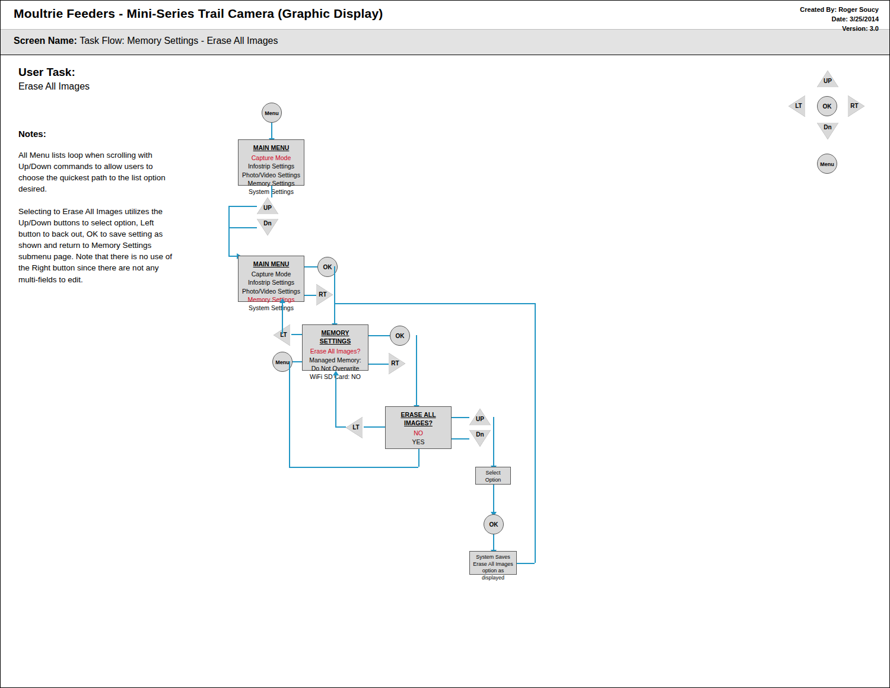Moultrie Feeders - Mini-Series Trail Camera (Graphic Display)
Screen Name: Task Flow: Memory Settings - Erase All Images
Created By: Roger Soucy
Date: 3/25/2014
Version: 3.0
User Task:
Erase All Images
Notes:
All Menu lists loop when scrolling with Up/Down commands to allow users to choose the quickest path to the list option desired.
Selecting to Erase All Images utilizes the Up/Down buttons to select option, Left button to back out, OK to save setting as shown and return to Memory Settings submenu page. Note that there is no use of the Right button since there are not any multi-fields to edit.
UP
LT
OK
RT
Dn
Menu
Menu
MAIN MENU Capture Mode
Infostrip Settings
Photo/Video Settings
Memory Settings
System Settings
UP
Dn
MAIN MENU Capture Mode
Infostrip Settings
Photo/Video Settings
Memory Settings
System Settings
OK
RT
MEMORY SETTINGS Erase All Images?
Managed Memory: Do Not Overwrite
WiFi SD Card: NO
LT
Menu
OK
RT
ERASE ALL IMAGES? NO
YES
LT
UP
Dn
Select
Option
OK
System Saves
Erase All Images
option as displayed